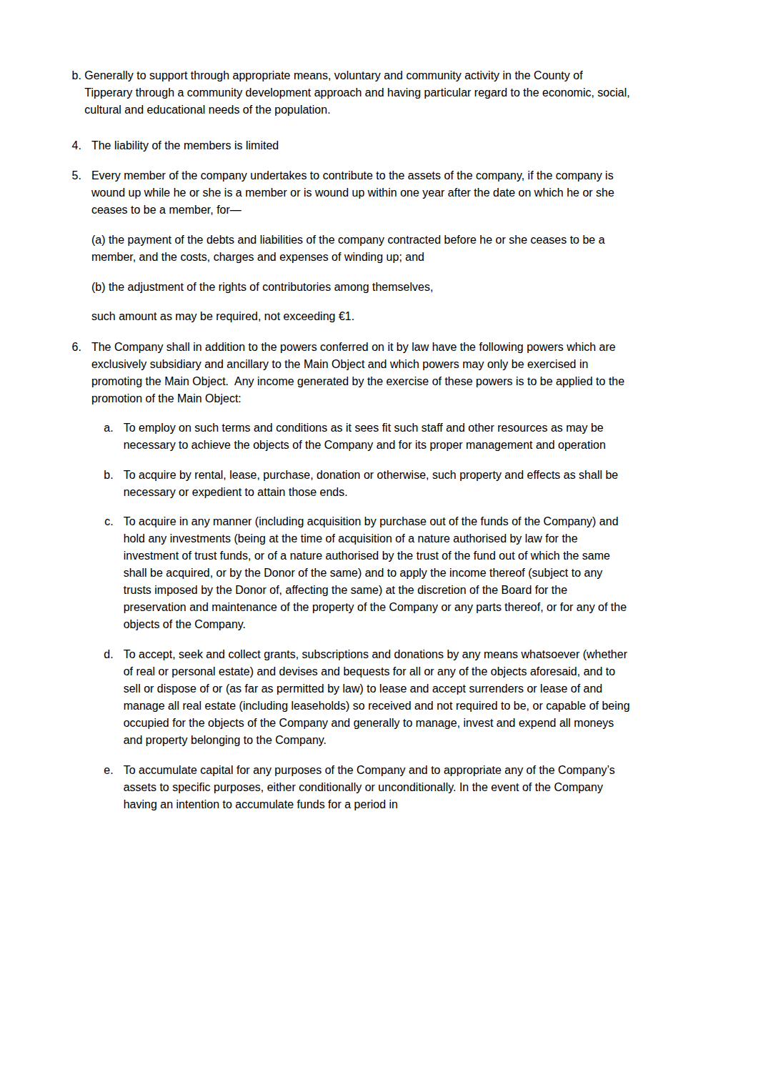Generally to support through appropriate means, voluntary and community activity in the County of Tipperary through a community development approach and having particular regard to the economic, social, cultural and educational needs of the population.
The liability of the members is limited
Every member of the company undertakes to contribute to the assets of the company, if the company is wound up while he or she is a member or is wound up within one year after the date on which he or she ceases to be a member, for—
(a) the payment of the debts and liabilities of the company contracted before he or she ceases to be a member, and the costs, charges and expenses of winding up; and
(b) the adjustment of the rights of contributories among themselves,
such amount as may be required, not exceeding €1.
The Company shall in addition to the powers conferred on it by law have the following powers which are exclusively subsidiary and ancillary to the Main Object and which powers may only be exercised in promoting the Main Object. Any income generated by the exercise of these powers is to be applied to the promotion of the Main Object:
To employ on such terms and conditions as it sees fit such staff and other resources as may be necessary to achieve the objects of the Company and for its proper management and operation
To acquire by rental, lease, purchase, donation or otherwise, such property and effects as shall be necessary or expedient to attain those ends.
To acquire in any manner (including acquisition by purchase out of the funds of the Company) and hold any investments (being at the time of acquisition of a nature authorised by law for the investment of trust funds, or of a nature authorised by the trust of the fund out of which the same shall be acquired, or by the Donor of the same) and to apply the income thereof (subject to any trusts imposed by the Donor of, affecting the same) at the discretion of the Board for the preservation and maintenance of the property of the Company or any parts thereof, or for any of the objects of the Company.
To accept, seek and collect grants, subscriptions and donations by any means whatsoever (whether of real or personal estate) and devises and bequests for all or any of the objects aforesaid, and to sell or dispose of or (as far as permitted by law) to lease and accept surrenders or lease of and manage all real estate (including leaseholds) so received and not required to be, or capable of being occupied for the objects of the Company and generally to manage, invest and expend all moneys and property belonging to the Company.
To accumulate capital for any purposes of the Company and to appropriate any of the Company’s assets to specific purposes, either conditionally or unconditionally. In the event of the Company having an intention to accumulate funds for a period in